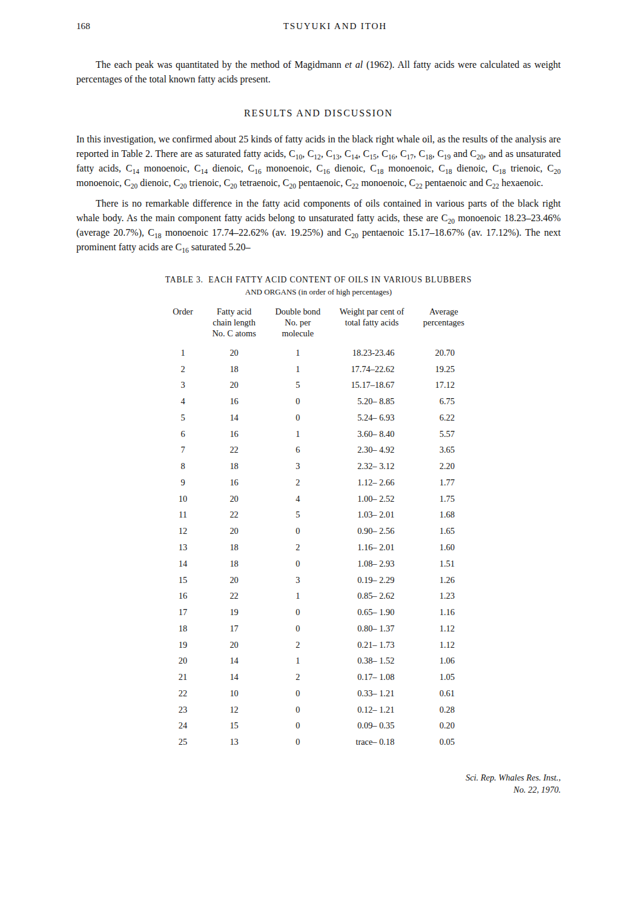168 TSUYUKI AND ITOH
The each peak was quantitated by the method of Magidmann et al (1962). All fatty acids were calculated as weight percentages of the total known fatty acids present.
RESULTS AND DISCUSSION
In this investigation, we confirmed about 25 kinds of fatty acids in the black right whale oil, as the results of the analysis are reported in Table 2. There are as saturated fatty acids, C10, C12, C13, C14, C15, C16, C17, C18, C19 and C20, and as unsaturated fatty acids, C14 monoenoic, C14 dienoic, C16 monoenoic, C16 dienoic, C18 monoenoic, C18 dienoic, C18 trienoic, C20 monoenoic, C20 dienoic, C20 trienoic, C20 tetraenoic, C20 pentaenoic, C22 monoenoic, C22 pentaenoic and C22 hexaenoic.
There is no remarkable difference in the fatty acid components of oils contained in various parts of the black right whale body. As the main component fatty acids belong to unsaturated fatty acids, these are C20 monoenoic 18.23–23.46% (average 20.7%), C18 monoenoic 17.74–22.62% (av. 19.25%) and C20 pentaenoic 15.17–18.67% (av. 17.12%). The next prominent fatty acids are C16 saturated 5.20–
TABLE 3. EACH FATTY ACID CONTENT OF OILS IN VARIOUS BLUBBERS AND ORGANS (in order of high percentages)
| Order | Fatty acid chain length No. C atoms | Double bond No. per molecule | Weight par cent of total fatty acids | Average percentages |
| --- | --- | --- | --- | --- |
| 1 | 20 | 1 | 18.23-23.46 | 20.70 |
| 2 | 18 | 1 | 17.74–22.62 | 19.25 |
| 3 | 20 | 5 | 15.17–18.67 | 17.12 |
| 4 | 16 | 0 | 5.20– 8.85 | 6.75 |
| 5 | 14 | 0 | 5.24– 6.93 | 6.22 |
| 6 | 16 | 1 | 3.60– 8.40 | 5.57 |
| 7 | 22 | 6 | 2.30– 4.92 | 3.65 |
| 8 | 18 | 3 | 2.32– 3.12 | 2.20 |
| 9 | 16 | 2 | 1.12– 2.66 | 1.77 |
| 10 | 20 | 4 | 1.00– 2.52 | 1.75 |
| 11 | 22 | 5 | 1.03– 2.01 | 1.68 |
| 12 | 20 | 0 | 0.90– 2.56 | 1.65 |
| 13 | 18 | 2 | 1.16– 2.01 | 1.60 |
| 14 | 18 | 0 | 1.08– 2.93 | 1.51 |
| 15 | 20 | 3 | 0.19– 2.29 | 1.26 |
| 16 | 22 | 1 | 0.85– 2.62 | 1.23 |
| 17 | 19 | 0 | 0.65– 1.90 | 1.16 |
| 18 | 17 | 0 | 0.80– 1.37 | 1.12 |
| 19 | 20 | 2 | 0.21– 1.73 | 1.12 |
| 20 | 14 | 1 | 0.38– 1.52 | 1.06 |
| 21 | 14 | 2 | 0.17– 1.08 | 1.05 |
| 22 | 10 | 0 | 0.33– 1.21 | 0.61 |
| 23 | 12 | 0 | 0.12– 1.21 | 0.28 |
| 24 | 15 | 0 | 0.09– 0.35 | 0.20 |
| 25 | 13 | 0 | trace– 0.18 | 0.05 |
Sci. Rep. Whales Res. Inst.,
No. 22, 1970.